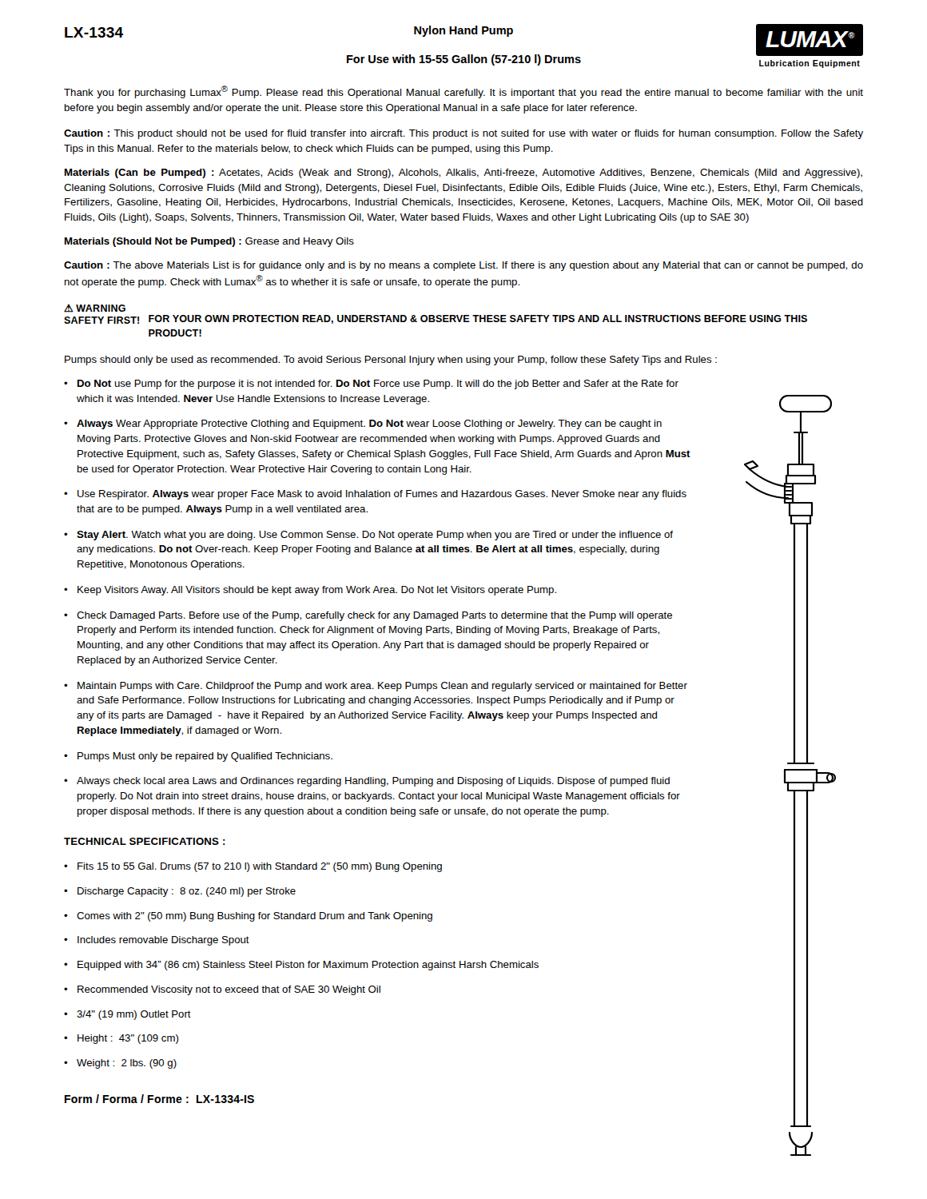LX-1334
Nylon Hand Pump
For Use with 15-55 Gallon (57-210 l) Drums
LUMAX®
Lubrication Equipment
Thank you for purchasing Lumax® Pump. Please read this Operational Manual carefully. It is important that you read the entire manual to become familiar with the unit before you begin assembly and/or operate the unit. Please store this Operational Manual in a safe place for later reference.
Caution : This product should not be used for fluid transfer into aircraft. This product is not suited for use with water or fluids for human consumption. Follow the Safety Tips in this Manual. Refer to the materials below, to check which Fluids can be pumped, using this Pump.
Materials (Can be Pumped) : Acetates, Acids (Weak and Strong), Alcohols, Alkalis, Anti-freeze, Automotive Additives, Benzene, Chemicals (Mild and Aggressive), Cleaning Solutions, Corrosive Fluids (Mild and Strong), Detergents, Diesel Fuel, Disinfectants, Edible Oils, Edible Fluids (Juice, Wine etc.), Esters, Ethyl, Farm Chemicals, Fertilizers, Gasoline, Heating Oil, Herbicides, Hydrocarbons, Industrial Chemicals, Insecticides, Kerosene, Ketones, Lacquers, Machine Oils, MEK, Motor Oil, Oil based Fluids, Oils (Light), Soaps, Solvents, Thinners, Transmission Oil, Water, Water based Fluids, Waxes and other Light Lubricating Oils (up to SAE 30)
Materials (Should Not be Pumped) : Grease and Heavy Oils
Caution : The above Materials List is for guidance only and is by no means a complete List. If there is any question about any Material that can or cannot be pumped, do not operate the pump. Check with Lumax® as to whether it is safe or unsafe, to operate the pump.
⚠WARNING
SAFETY FIRST!
FOR YOUR OWN PROTECTION READ, UNDERSTAND & OBSERVE THESE SAFETY TIPS AND ALL INSTRUCTIONS BEFORE USING THIS PRODUCT!
Pumps should only be used as recommended. To avoid Serious Personal Injury when using your Pump, follow these Safety Tips and Rules :
Do Not use Pump for the purpose it is not intended for. Do Not Force use Pump. It will do the job Better and Safer at the Rate for which it was Intended. Never Use Handle Extensions to Increase Leverage.
Always Wear Appropriate Protective Clothing and Equipment. Do Not wear Loose Clothing or Jewelry. They can be caught in Moving Parts. Protective Gloves and Non-skid Footwear are recommended when working with Pumps. Approved Guards and Protective Equipment, such as, Safety Glasses, Safety or Chemical Splash Goggles, Full Face Shield, Arm Guards and Apron Must be used for Operator Protection. Wear Protective Hair Covering to contain Long Hair.
Use Respirator. Always wear proper Face Mask to avoid Inhalation of Fumes and Hazardous Gases. Never Smoke near any fluids that are to be pumped. Always Pump in a well ventilated area.
Stay Alert. Watch what you are doing. Use Common Sense. Do Not operate Pump when you are Tired or under the influence of any medications. Do not Over-reach. Keep Proper Footing and Balance at all times. Be Alert at all times, especially, during Repetitive, Monotonous Operations.
Keep Visitors Away. All Visitors should be kept away from Work Area. Do Not let Visitors operate Pump.
Check Damaged Parts. Before use of the Pump, carefully check for any Damaged Parts to determine that the Pump will operate Properly and Perform its intended function. Check for Alignment of Moving Parts, Binding of Moving Parts, Breakage of Parts, Mounting, and any other Conditions that may affect its Operation. Any Part that is damaged should be properly Repaired or Replaced by an Authorized Service Center.
Maintain Pumps with Care. Childproof the Pump and work area. Keep Pumps Clean and regularly serviced or maintained for Better and Safe Performance. Follow Instructions for Lubricating and changing Accessories. Inspect Pumps Periodically and if Pump or any of its parts are Damaged - have it Repaired by an Authorized Service Facility. Always keep your Pumps Inspected and Replace Immediately, if damaged or Worn.
Pumps Must only be repaired by Qualified Technicians.
Always check local area Laws and Ordinances regarding Handling, Pumping and Disposing of Liquids. Dispose of pumped fluid properly. Do Not drain into street drains, house drains, or backyards. Contact your local Municipal Waste Management officials for proper disposal methods. If there is any question about a condition being safe or unsafe, do not operate the pump.
TECHNICAL SPECIFICATIONS :
Fits 15 to 55 Gal. Drums (57 to 210 l) with Standard 2" (50 mm) Bung Opening
Discharge Capacity : 8 oz. (240 ml) per Stroke
Comes with 2" (50 mm) Bung Bushing for Standard Drum and Tank Opening
Includes removable Discharge Spout
Equipped with 34” (86 cm) Stainless Steel Piston for Maximum Protection against Harsh Chemicals
Recommended Viscosity not to exceed that of SAE 30 Weight Oil
3/4" (19 mm) Outlet Port
Height : 43" (109 cm)
Weight : 2 lbs. (90 g)
Form / Forma / Forme : LX-1334-IS